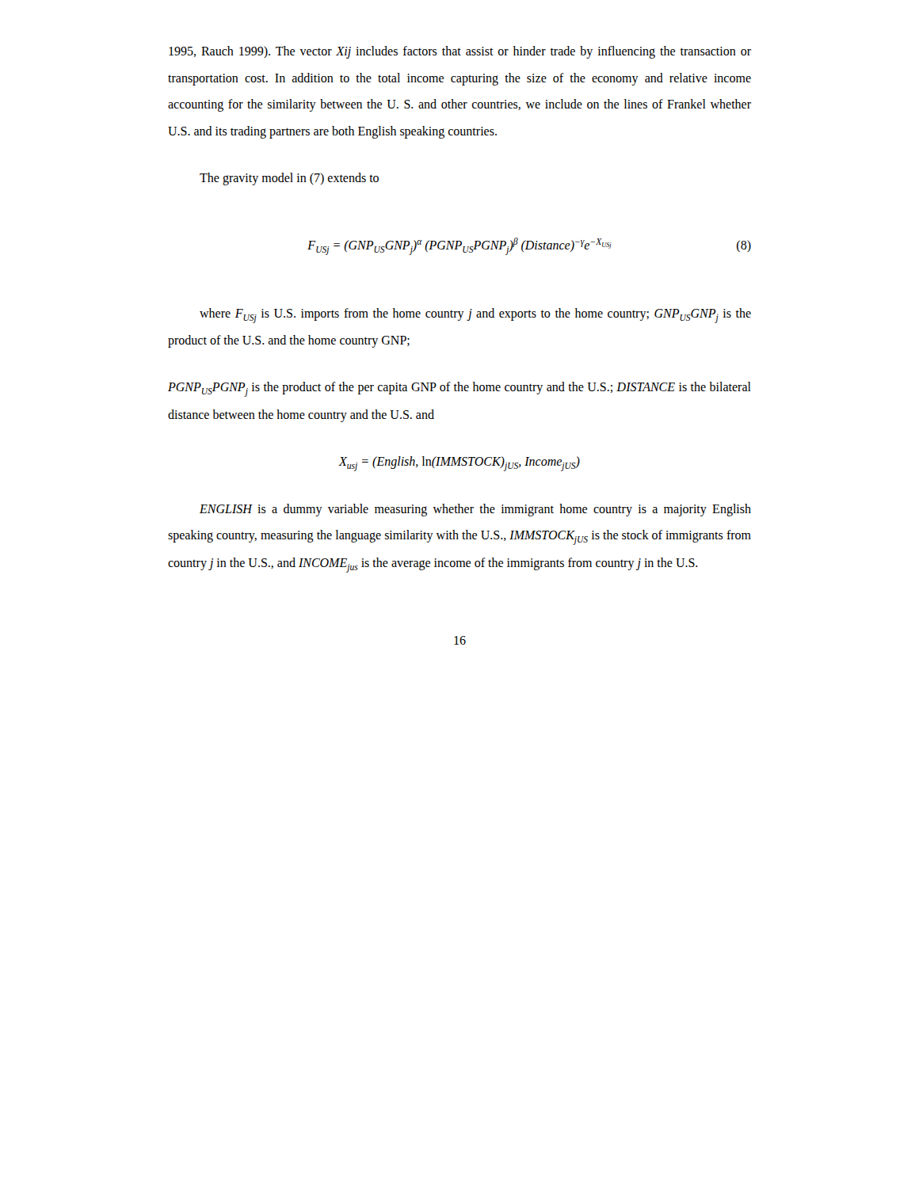1995, Rauch 1999). The vector Xij includes factors that assist or hinder trade by influencing the transaction or transportation cost. In addition to the total income capturing the size of the economy and relative income accounting for the similarity between the U. S. and other countries, we include on the lines of Frankel whether U.S. and its trading partners are both English speaking countries.
The gravity model in (7) extends to
FUSj = (GNPUSGNPj)α (PGNPUSPGNPj)β (Distance)−γe−XUSj (8)
where FUSj is U.S. imports from the home country j and exports to the home country; GNPUSGNPj is the product of the U.S. and the home country GNP;
PGNPUSPGNPj is the product of the per capita GNP of the home country and the U.S.; DISTANCE is the bilateral distance between the home country and the U.S. and
Xusj = (English, ln(IMMSTOCK)jUS, IncomejUS)
ENGLISH is a dummy variable measuring whether the immigrant home country is a majority English speaking country, measuring the language similarity with the U.S., IMMSTOCKjUS is the stock of immigrants from country j in the U.S., and INCOMEjus is the average income of the immigrants from country j in the U.S.
16